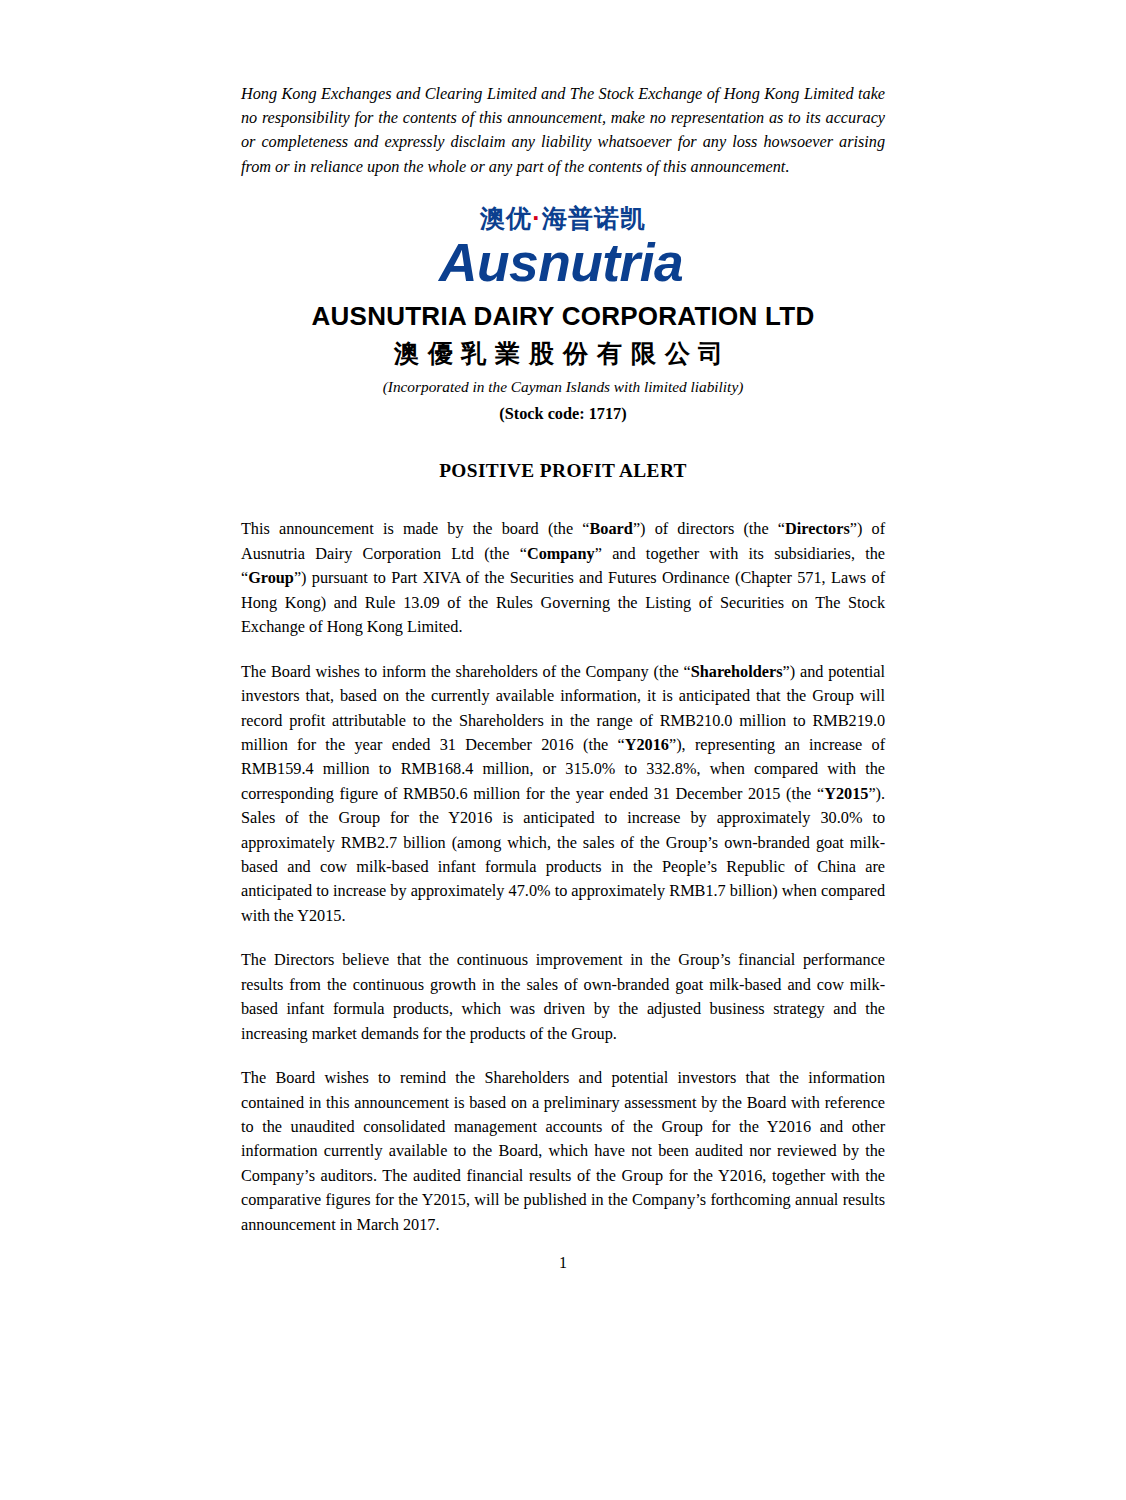Hong Kong Exchanges and Clearing Limited and The Stock Exchange of Hong Kong Limited take no responsibility for the contents of this announcement, make no representation as to its accuracy or completeness and expressly disclaim any liability whatsoever for any loss howsoever arising from or in reliance upon the whole or any part of the contents of this announcement.
澳优·海普诺凯
Ausnutria 
AUSNUTRIA DAIRY CORPORATION LTD
澳優乳業股份有限公司
(Incorporated in the Cayman Islands with limited liability)
(Stock code: 1717)
POSITIVE PROFIT ALERT
This announcement is made by the board (the “Board”) of directors (the “Directors”) of Ausnutria Dairy Corporation Ltd (the “Company” and together with its subsidiaries, the “Group”) pursuant to Part XIVA of the Securities and Futures Ordinance (Chapter 571, Laws of Hong Kong) and Rule 13.09 of the Rules Governing the Listing of Securities on The Stock Exchange of Hong Kong Limited.
The Board wishes to inform the shareholders of the Company (the “Shareholders”) and potential investors that, based on the currently available information, it is anticipated that the Group will record profit attributable to the Shareholders in the range of RMB210.0 million to RMB219.0 million for the year ended 31 December 2016 (the “Y2016”), representing an increase of RMB159.4 million to RMB168.4 million, or 315.0% to 332.8%, when compared with the corresponding figure of RMB50.6 million for the year ended 31 December 2015 (the “Y2015”). Sales of the Group for the Y2016 is anticipated to increase by approximately 30.0% to approximately RMB2.7 billion (among which, the sales of the Group’s own-branded goat milk-based and cow milk-based infant formula products in the People’s Republic of China are anticipated to increase by approximately 47.0% to approximately RMB1.7 billion) when compared with the Y2015.
The Directors believe that the continuous improvement in the Group’s financial performance results from the continuous growth in the sales of own-branded goat milk-based and cow milk-based infant formula products, which was driven by the adjusted business strategy and the increasing market demands for the products of the Group.
The Board wishes to remind the Shareholders and potential investors that the information contained in this announcement is based on a preliminary assessment by the Board with reference to the unaudited consolidated management accounts of the Group for the Y2016 and other information currently available to the Board, which have not been audited nor reviewed by the Company’s auditors. The audited financial results of the Group for the Y2016, together with the comparative figures for the Y2015, will be published in the Company’s forthcoming annual results announcement in March 2017.
1